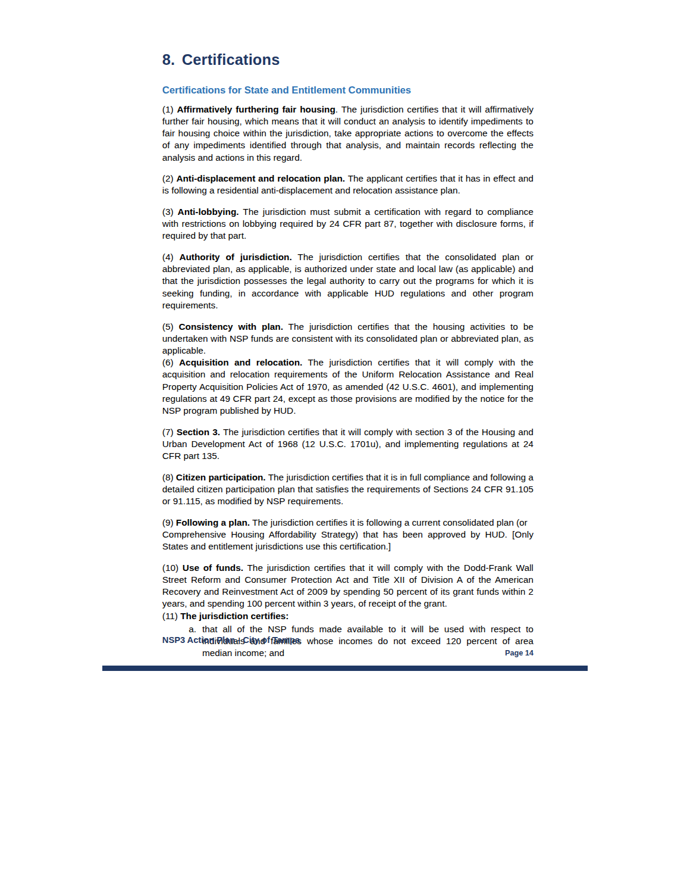8. Certifications
Certifications for State and Entitlement Communities
(1) Affirmatively furthering fair housing. The jurisdiction certifies that it will affirmatively further fair housing, which means that it will conduct an analysis to identify impediments to fair housing choice within the jurisdiction, take appropriate actions to overcome the effects of any impediments identified through that analysis, and maintain records reflecting the analysis and actions in this regard.
(2) Anti-displacement and relocation plan. The applicant certifies that it has in effect and is following a residential anti-displacement and relocation assistance plan.
(3) Anti-lobbying. The jurisdiction must submit a certification with regard to compliance with restrictions on lobbying required by 24 CFR part 87, together with disclosure forms, if required by that part.
(4) Authority of jurisdiction. The jurisdiction certifies that the consolidated plan or abbreviated plan, as applicable, is authorized under state and local law (as applicable) and that the jurisdiction possesses the legal authority to carry out the programs for which it is seeking funding, in accordance with applicable HUD regulations and other program requirements.
(5) Consistency with plan. The jurisdiction certifies that the housing activities to be undertaken with NSP funds are consistent with its consolidated plan or abbreviated plan, as applicable.
(6) Acquisition and relocation. The jurisdiction certifies that it will comply with the acquisition and relocation requirements of the Uniform Relocation Assistance and Real Property Acquisition Policies Act of 1970, as amended (42 U.S.C. 4601), and implementing regulations at 49 CFR part 24, except as those provisions are modified by the notice for the NSP program published by HUD.
(7) Section 3. The jurisdiction certifies that it will comply with section 3 of the Housing and Urban Development Act of 1968 (12 U.S.C. 1701u), and implementing regulations at 24 CFR part 135.
(8) Citizen participation. The jurisdiction certifies that it is in full compliance and following a detailed citizen participation plan that satisfies the requirements of Sections 24 CFR 91.105 or 91.115, as modified by NSP requirements.
(9) Following a plan. The jurisdiction certifies it is following a current consolidated plan (or
Comprehensive Housing Affordability Strategy) that has been approved by HUD. [Only States and entitlement jurisdictions use this certification.]
(10) Use of funds. The jurisdiction certifies that it will comply with the Dodd-Frank Wall Street Reform and Consumer Protection Act and Title XII of Division A of the American Recovery and Reinvestment Act of 2009 by spending 50 percent of its grant funds within 2 years, and spending 100 percent within 3 years, of receipt of the grant.
(11) The jurisdiction certifies:
that all of the NSP funds made available to it will be used with respect to individuals and families whose incomes do not exceed 120 percent of area median income; and
NSP3 Action Plan - City of Tampa
Page 14